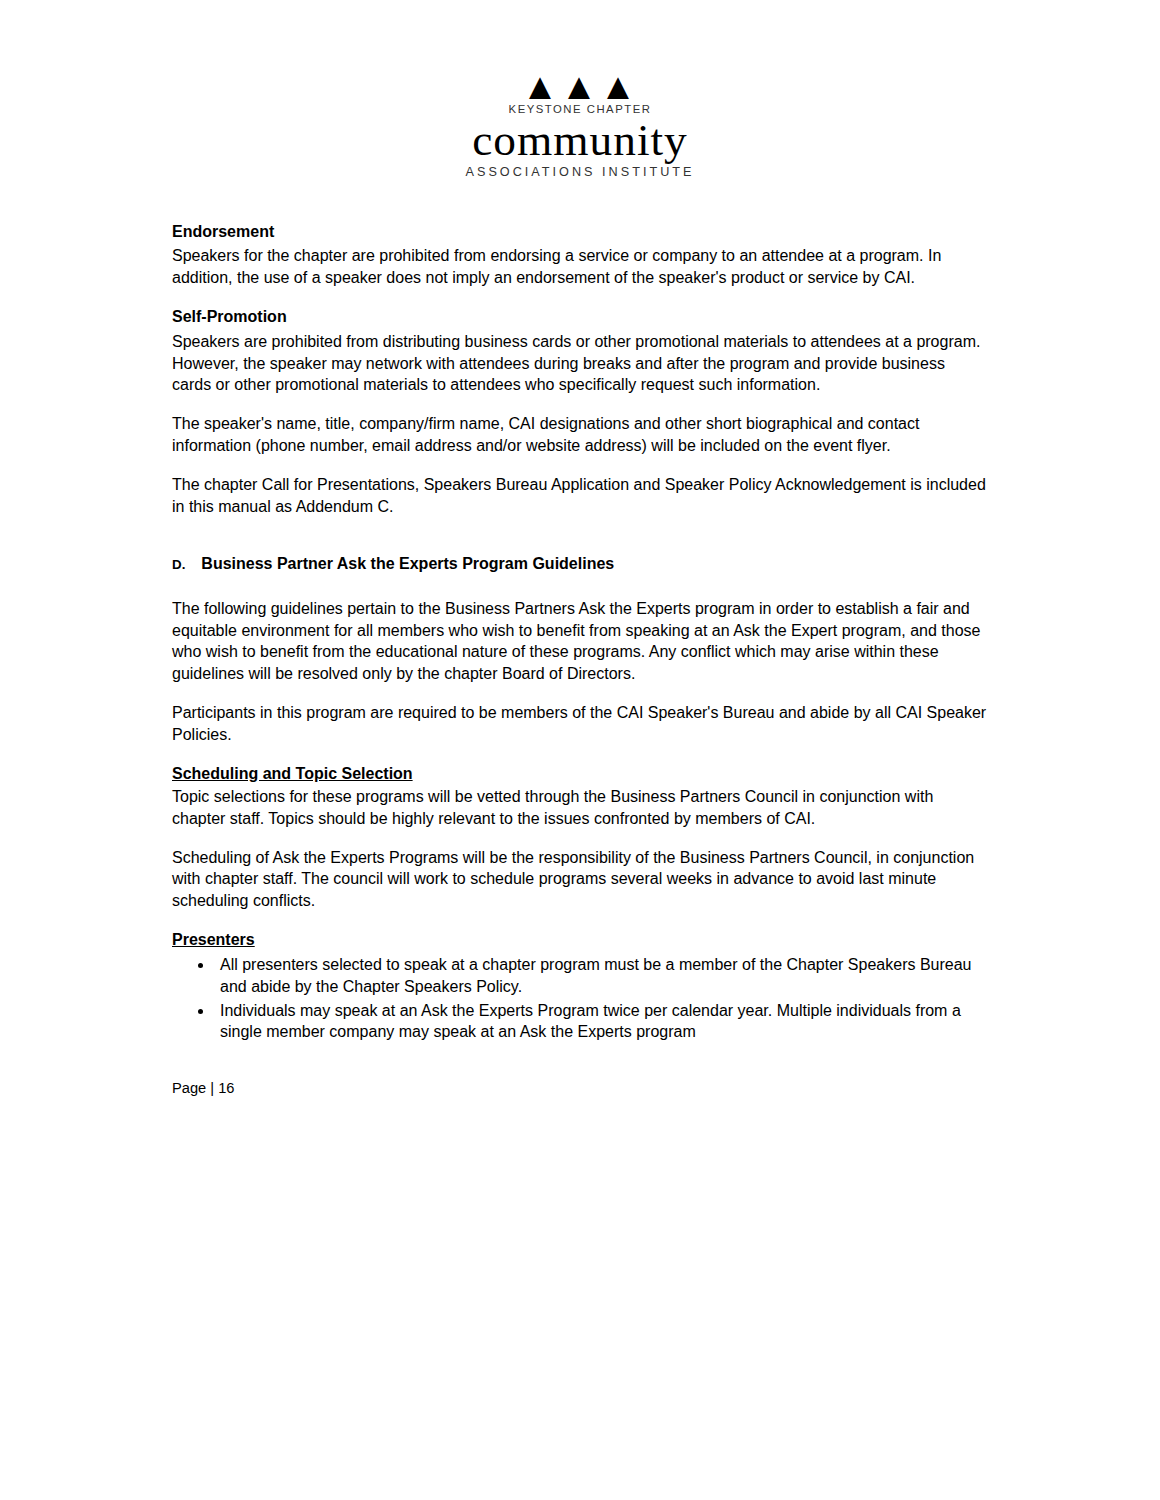▲▲▲
KEYSTONE CHAPTER
community
ASSOCIATIONS INSTITUTE
Endorsement
Speakers for the chapter are prohibited from endorsing a service or company to an attendee at a program. In addition, the use of a speaker does not imply an endorsement of the speaker's product or service by CAI.
Self-Promotion
Speakers are prohibited from distributing business cards or other promotional materials to attendees at a program. However, the speaker may network with attendees during breaks and after the program and provide business cards or other promotional materials to attendees who specifically request such information.
The speaker's name, title, company/firm name, CAI designations and other short biographical and contact information (phone number, email address and/or website address) will be included on the event flyer.
The chapter Call for Presentations, Speakers Bureau Application and Speaker Policy Acknowledgement is included in this manual as Addendum C.
D. Business Partner Ask the Experts Program Guidelines
The following guidelines pertain to the Business Partners Ask the Experts program in order to establish a fair and equitable environment for all members who wish to benefit from speaking at an Ask the Expert program, and those who wish to benefit from the educational nature of these programs. Any conflict which may arise within these guidelines will be resolved only by the chapter Board of Directors.
Participants in this program are required to be members of the CAI Speaker's Bureau and abide by all CAI Speaker Policies.
Scheduling and Topic Selection
Topic selections for these programs will be vetted through the Business Partners Council in conjunction with chapter staff. Topics should be highly relevant to the issues confronted by members of CAI.
Scheduling of Ask the Experts Programs will be the responsibility of the Business Partners Council, in conjunction with chapter staff. The council will work to schedule programs several weeks in advance to avoid last minute scheduling conflicts.
Presenters
All presenters selected to speak at a chapter program must be a member of the Chapter Speakers Bureau and abide by the Chapter Speakers Policy.
Individuals may speak at an Ask the Experts Program twice per calendar year. Multiple individuals from a single member company may speak at an Ask the Experts program
Page | 16